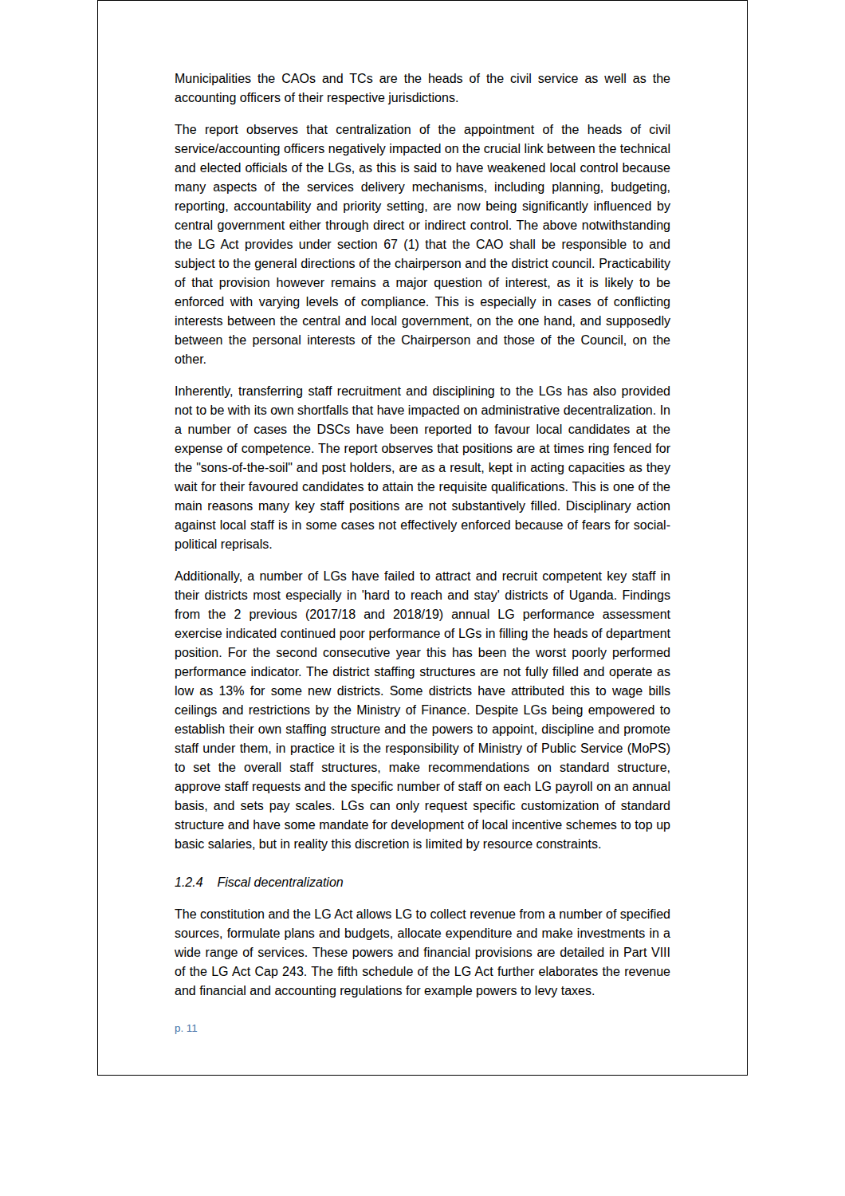Municipalities the CAOs and TCs are the heads of the civil service as well as the accounting officers of their respective jurisdictions.
The report observes that centralization of the appointment of the heads of civil service/accounting officers negatively impacted on the crucial link between the technical and elected officials of the LGs, as this is said to have weakened local control because many aspects of the services delivery mechanisms, including planning, budgeting, reporting, accountability and priority setting, are now being significantly influenced by central government either through direct or indirect control. The above notwithstanding the LG Act provides under section 67 (1) that the CAO shall be responsible to and subject to the general directions of the chairperson and the district council. Practicability of that provision however remains a major question of interest, as it is likely to be enforced with varying levels of compliance. This is especially in cases of conflicting interests between the central and local government, on the one hand, and supposedly between the personal interests of the Chairperson and those of the Council, on the other.
Inherently, transferring staff recruitment and disciplining to the LGs has also provided not to be with its own shortfalls that have impacted on administrative decentralization. In a number of cases the DSCs have been reported to favour local candidates at the expense of competence. The report observes that positions are at times ring fenced for the "sons-of-the-soil" and post holders, are as a result, kept in acting capacities as they wait for their favoured candidates to attain the requisite qualifications. This is one of the main reasons many key staff positions are not substantively filled. Disciplinary action against local staff is in some cases not effectively enforced because of fears for social-political reprisals.
Additionally, a number of LGs have failed to attract and recruit competent key staff in their districts most especially in 'hard to reach and stay' districts of Uganda. Findings from the 2 previous (2017/18 and 2018/19) annual LG performance assessment exercise indicated continued poor performance of LGs in filling the heads of department position. For the second consecutive year this has been the worst poorly performed performance indicator. The district staffing structures are not fully filled and operate as low as 13% for some new districts. Some districts have attributed this to wage bills ceilings and restrictions by the Ministry of Finance. Despite LGs being empowered to establish their own staffing structure and the powers to appoint, discipline and promote staff under them, in practice it is the responsibility of Ministry of Public Service (MoPS) to set the overall staff structures, make recommendations on standard structure, approve staff requests and the specific number of staff on each LG payroll on an annual basis, and sets pay scales. LGs can only request specific customization of standard structure and have some mandate for development of local incentive schemes to top up basic salaries, but in reality this discretion is limited by resource constraints.
1.2.4 Fiscal decentralization
The constitution and the LG Act allows LG to collect revenue from a number of specified sources, formulate plans and budgets, allocate expenditure and make investments in a wide range of services. These powers and financial provisions are detailed in Part VIII of the LG Act Cap 243. The fifth schedule of the LG Act further elaborates the revenue and financial and accounting regulations for example powers to levy taxes.
p. 11